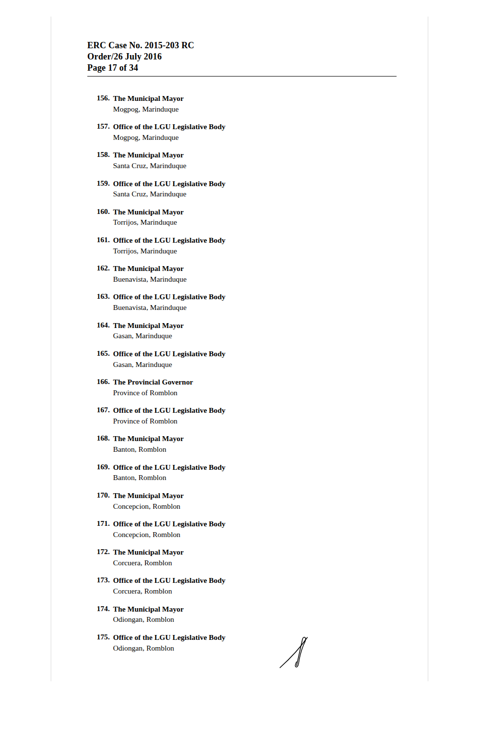ERC Case No. 2015-203 RC
Order/26 July 2016
Page 17 of 34
156. The Municipal Mayor Mogpog, Marinduque
157. Office of the LGU Legislative Body Mogpog, Marinduque
158. The Municipal Mayor Santa Cruz, Marinduque
159. Office of the LGU Legislative Body Santa Cruz, Marinduque
160. The Municipal Mayor Torrijos, Marinduque
161. Office of the LGU Legislative Body Torrijos, Marinduque
162. The Municipal Mayor Buenavista, Marinduque
163. Office of the LGU Legislative Body Buenavista, Marinduque
164. The Municipal Mayor Gasan, Marinduque
165. Office of the LGU Legislative Body Gasan, Marinduque
166. The Provincial Governor Province of Romblon
167. Office of the LGU Legislative Body Province of Romblon
168. The Municipal Mayor Banton, Romblon
169. Office of the LGU Legislative Body Banton, Romblon
170. The Municipal Mayor Concepcion, Romblon
171. Office of the LGU Legislative Body Concepcion, Romblon
172. The Municipal Mayor Corcuera, Romblon
173. Office of the LGU Legislative Body Corcuera, Romblon
174. The Municipal Mayor Odiongan, Romblon
175. Office of the LGU Legislative Body Odiongan, Romblon